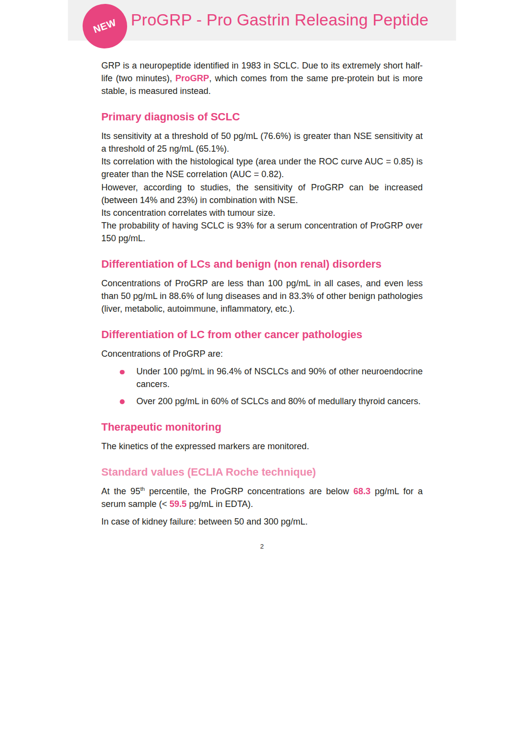NEW
ProGRP - Pro Gastrin Releasing Peptide
GRP is a neuropeptide identified in 1983 in SCLC. Due to its extremely short half-life (two minutes), ProGRP, which comes from the same pre-protein but is more stable, is measured instead.
Primary diagnosis of SCLC
Its sensitivity at a threshold of 50 pg/mL (76.6%) is greater than NSE sensitivity at a threshold of 25 ng/mL (65.1%).
Its correlation with the histological type (area under the ROC curve AUC = 0.85) is greater than the NSE correlation (AUC = 0.82).
However, according to studies, the sensitivity of ProGRP can be increased (between 14% and 23%) in combination with NSE.
Its concentration correlates with tumour size.
The probability of having SCLC is 93% for a serum concentration of ProGRP over 150 pg/mL.
Differentiation of LCs and benign (non renal) disorders
Concentrations of ProGRP are less than 100 pg/mL in all cases, and even less than 50 pg/mL in 88.6% of lung diseases and in 83.3% of other benign pathologies (liver, metabolic, autoimmune, inflammatory, etc.).
Differentiation of LC from other cancer pathologies
Concentrations of ProGRP are:
Under 100 pg/mL in 96.4% of NSCLCs and 90% of other neuroendocrine cancers.
Over 200 pg/mL in 60% of SCLCs and 80% of medullary thyroid cancers.
Therapeutic monitoring
The kinetics of the expressed markers are monitored.
Standard values (ECLIA Roche technique)
At the 95th percentile, the ProGRP concentrations are below 68.3 pg/mL for a serum sample (< 59.5 pg/mL in EDTA).
In case of kidney failure: between 50 and 300 pg/mL.
2